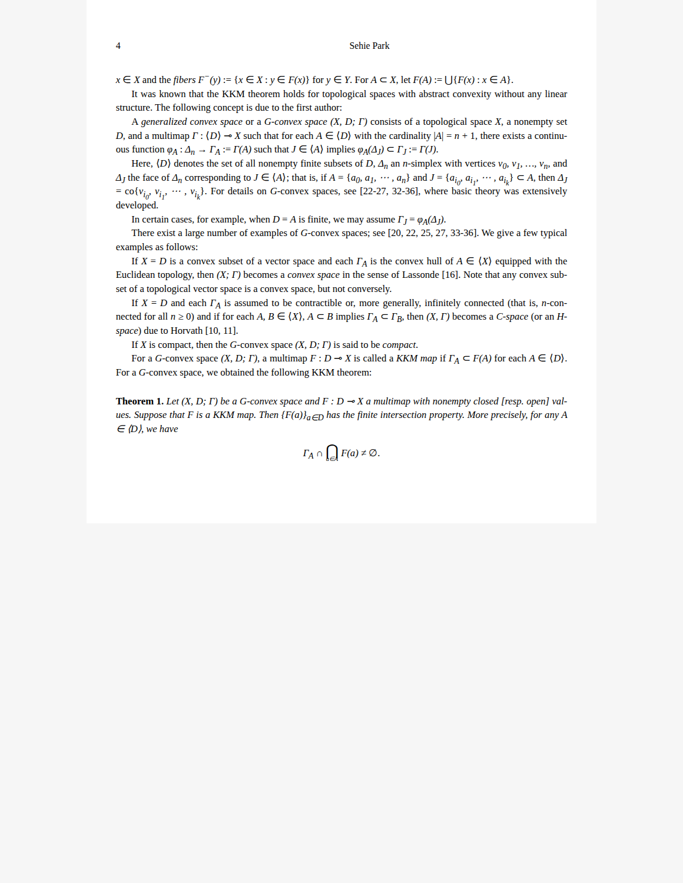4 Sehie Park
x ∈ X and the fibers F−(y) := {x ∈ X : y ∈ F(x)} for y ∈ Y. For A ⊂ X, let F(A) := ⋃{F(x) : x ∈ A}.
It was known that the KKM theorem holds for topological spaces with abstract convexity without any linear structure. The following concept is due to the first author:
A generalized convex space or a G-convex space (X, D; Γ) consists of a topological space X, a nonempty set D, and a multimap Γ : ⟨D⟩ ⊸ X such that for each A ∈ ⟨D⟩ with the cardinality |A| = n + 1, there exists a continuous function φA : Δn → ΓA := Γ(A) such that J ∈ ⟨A⟩ implies φA(ΔJ) ⊂ ΓJ := Γ(J).
Here, ⟨D⟩ denotes the set of all nonempty finite subsets of D, Δn an n-simplex with vertices v0, v1, …, vn, and ΔJ the face of Δn corresponding to J ∈ ⟨A⟩; that is, if A = {a0, a1, ⋯ , an} and J = {ai0, ai1, ⋯ , aik} ⊂ A, then ΔJ = co{vi0, vi1, ⋯ , vik}. For details on G-convex spaces, see [22-27, 32-36], where basic theory was extensively developed.
In certain cases, for example, when D = A is finite, we may assume ΓJ = φA(ΔJ).
There exist a large number of examples of G-convex spaces; see [20, 22, 25, 27, 33-36]. We give a few typical examples as follows:
If X = D is a convex subset of a vector space and each ΓA is the convex hull of A ∈ ⟨X⟩ equipped with the Euclidean topology, then (X; Γ) becomes a convex space in the sense of Lassonde [16]. Note that any convex subset of a topological vector space is a convex space, but not conversely.
If X = D and each ΓA is assumed to be contractible or, more generally, infinitely connected (that is, n-connected for all n ≥ 0) and if for each A, B ∈ ⟨X⟩, A ⊂ B implies ΓA ⊂ ΓB, then (X, Γ) becomes a C-space (or an H-space) due to Horvath [10, 11].
If X is compact, then the G-convex space (X, D; Γ) is said to be compact.
For a G-convex space (X, D; Γ), a multimap F : D ⊸ X is called a KKM map if ΓA ⊂ F(A) for each A ∈ ⟨D⟩. For a G-convex space, we obtained the following KKM theorem:
Theorem 1. Let (X, D; Γ) be a G-convex space and F : D ⊸ X a multimap with nonempty closed [resp. open] values. Suppose that F is a KKM map. Then {F(a)}a∈D has the finite intersection property. More precisely, for any A ∈ ⟨D⟩, we have
ΓA ∩ ⋂a∈A F(a) ≠ ∅.